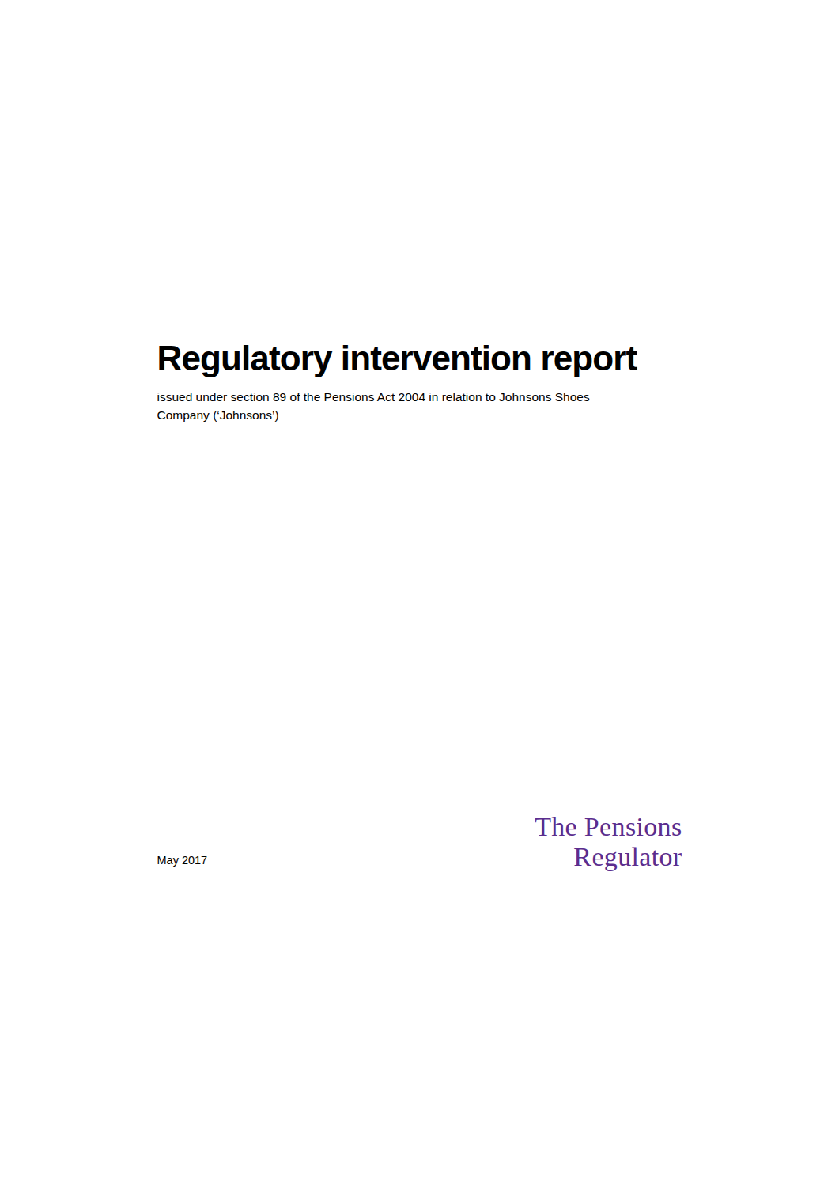Regulatory intervention report
issued under section 89 of the Pensions Act 2004 in relation to Johnsons Shoes Company (‘Johnsons’)
May 2017
The Pensions Regulator